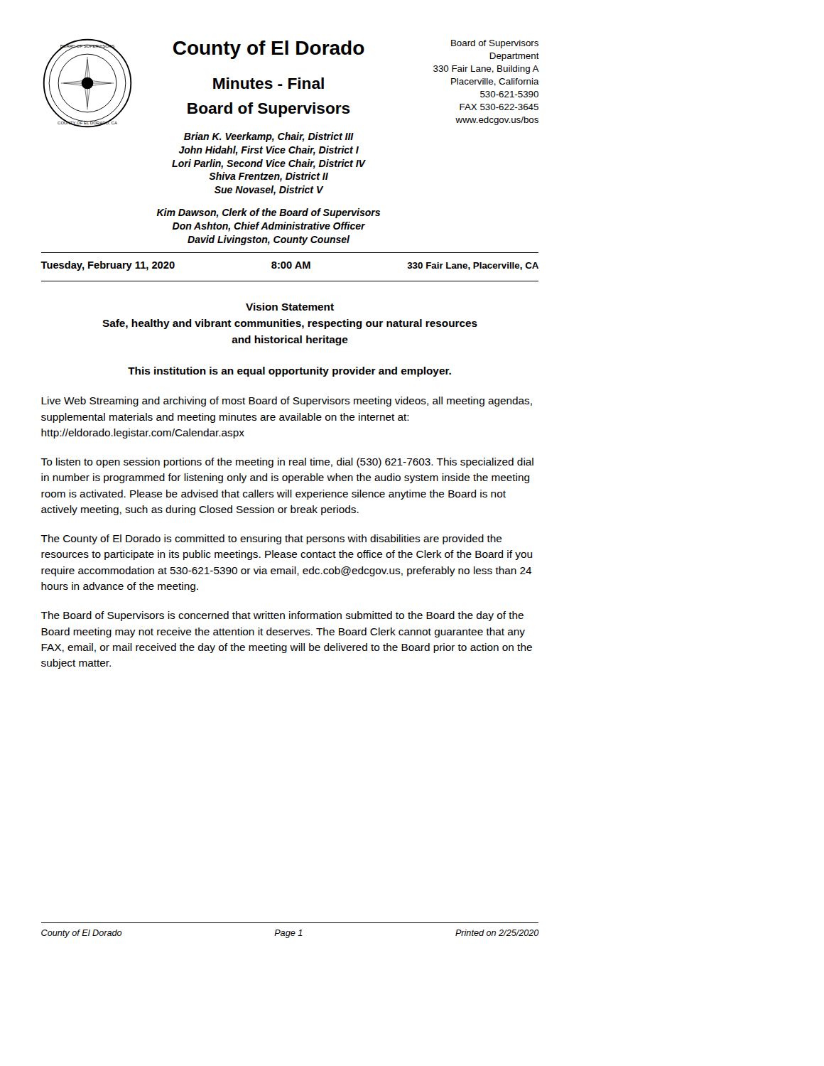BOARD OF SUPERVISORS COUNTY OF EL DORADO, CA
County of El Dorado
Minutes - Final
Board of Supervisors
Brian K. Veerkamp, Chair, District III
John Hidahl, First Vice Chair, District I
Lori Parlin, Second Vice Chair, District IV
Shiva Frentzen, District II
Sue Novasel, District V
Kim Dawson, Clerk of the Board of Supervisors
Don Ashton, Chief Administrative Officer
David Livingston, County Counsel
Board of Supervisors
Department
330 Fair Lane, Building A
Placerville, California
530-621-5390
FAX 530-622-3645
www.edcgov.us/bos
Tuesday, February 11, 2020
8:00 AM
330 Fair Lane, Placerville, CA
Vision Statement Safe, healthy and vibrant communities, respecting our natural resources
and historical heritage
This institution is an equal opportunity provider and employer.
Live Web Streaming and archiving of most Board of Supervisors meeting videos, all meeting agendas, supplemental materials and meeting minutes are available on the internet at: http://eldorado.legistar.com/Calendar.aspx
To listen to open session portions of the meeting in real time, dial (530) 621-7603. This specialized dial in number is programmed for listening only and is operable when the audio system inside the meeting room is activated. Please be advised that callers will experience silence anytime the Board is not actively meeting, such as during Closed Session or break periods.
The County of El Dorado is committed to ensuring that persons with disabilities are provided the resources to participate in its public meetings. Please contact the office of the Clerk of the Board if you require accommodation at 530-621-5390 or via email, edc.cob@edcgov.us, preferably no less than 24 hours in advance of the meeting.
The Board of Supervisors is concerned that written information submitted to the Board the day of the Board meeting may not receive the attention it deserves. The Board Clerk cannot guarantee that any FAX, email, or mail received the day of the meeting will be delivered to the Board prior to action on the subject matter.
County of El Dorado
Page 1
Printed on 2/25/2020